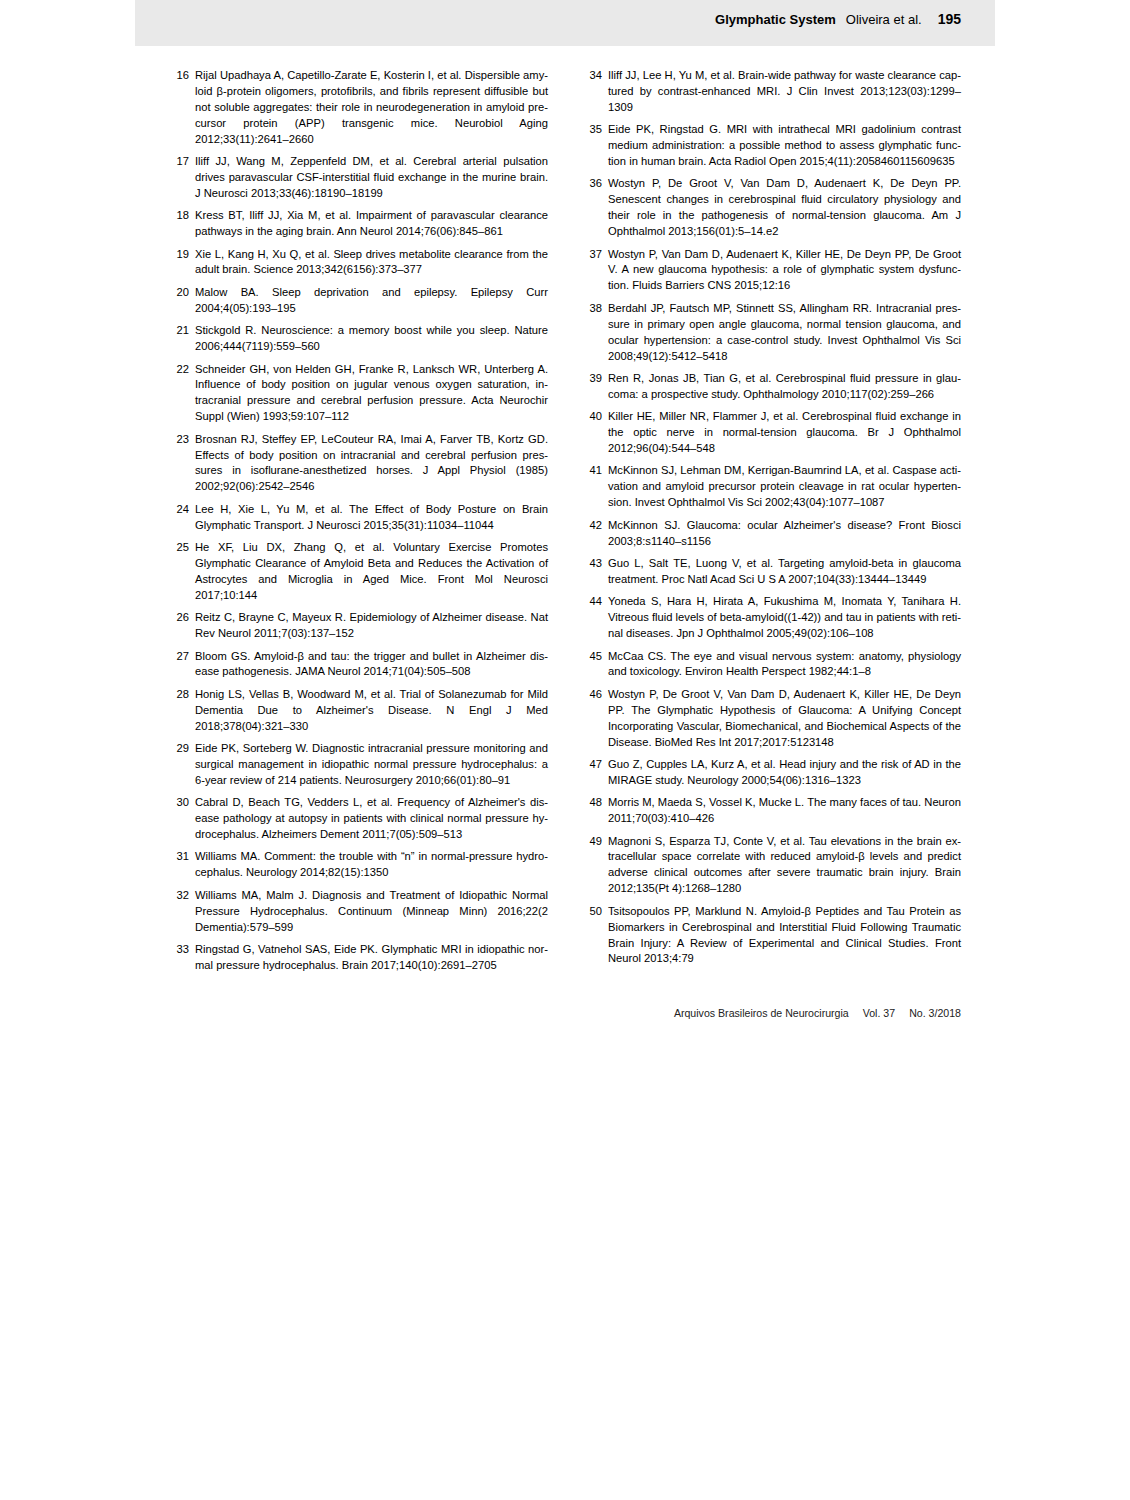Glymphatic System Oliveira et al. 195
16 Rijal Upadhaya A, Capetillo-Zarate E, Kosterin I, et al. Dispersible amyloid β-protein oligomers, protofibrils, and fibrils represent diffusible but not soluble aggregates: their role in neurodegeneration in amyloid precursor protein (APP) transgenic mice. Neurobiol Aging 2012;33(11):2641–2660
17 Iliff JJ, Wang M, Zeppenfeld DM, et al. Cerebral arterial pulsation drives paravascular CSF-interstitial fluid exchange in the murine brain. J Neurosci 2013;33(46):18190–18199
18 Kress BT, Iliff JJ, Xia M, et al. Impairment of paravascular clearance pathways in the aging brain. Ann Neurol 2014;76(06):845–861
19 Xie L, Kang H, Xu Q, et al. Sleep drives metabolite clearance from the adult brain. Science 2013;342(6156):373–377
20 Malow BA. Sleep deprivation and epilepsy. Epilepsy Curr 2004;4(05):193–195
21 Stickgold R. Neuroscience: a memory boost while you sleep. Nature 2006;444(7119):559–560
22 Schneider GH, von Helden GH, Franke R, Lanksch WR, Unterberg A. Influence of body position on jugular venous oxygen saturation, intracranial pressure and cerebral perfusion pressure. Acta Neurochir Suppl (Wien) 1993;59:107–112
23 Brosnan RJ, Steffey EP, LeCouteur RA, Imai A, Farver TB, Kortz GD. Effects of body position on intracranial and cerebral perfusion pressures in isoflurane-anesthetized horses. J Appl Physiol (1985) 2002;92(06):2542–2546
24 Lee H, Xie L, Yu M, et al. The Effect of Body Posture on Brain Glymphatic Transport. J Neurosci 2015;35(31):11034–11044
25 He XF, Liu DX, Zhang Q, et al. Voluntary Exercise Promotes Glymphatic Clearance of Amyloid Beta and Reduces the Activation of Astrocytes and Microglia in Aged Mice. Front Mol Neurosci 2017;10:144
26 Reitz C, Brayne C, Mayeux R. Epidemiology of Alzheimer disease. Nat Rev Neurol 2011;7(03):137–152
27 Bloom GS. Amyloid-β and tau: the trigger and bullet in Alzheimer disease pathogenesis. JAMA Neurol 2014;71(04):505–508
28 Honig LS, Vellas B, Woodward M, et al. Trial of Solanezumab for Mild Dementia Due to Alzheimer's Disease. N Engl J Med 2018;378(04):321–330
29 Eide PK, Sorteberg W. Diagnostic intracranial pressure monitoring and surgical management in idiopathic normal pressure hydrocephalus: a 6-year review of 214 patients. Neurosurgery 2010;66(01):80–91
30 Cabral D, Beach TG, Vedders L, et al. Frequency of Alzheimer's disease pathology at autopsy in patients with clinical normal pressure hydrocephalus. Alzheimers Dement 2011;7(05):509–513
31 Williams MA. Comment: the trouble with “n” in normal-pressure hydrocephalus. Neurology 2014;82(15):1350
32 Williams MA, Malm J. Diagnosis and Treatment of Idiopathic Normal Pressure Hydrocephalus. Continuum (Minneap Minn) 2016;22(2 Dementia):579–599
33 Ringstad G, Vatnehol SAS, Eide PK. Glymphatic MRI in idiopathic normal pressure hydrocephalus. Brain 2017;140(10):2691–2705
34 Iliff JJ, Lee H, Yu M, et al. Brain-wide pathway for waste clearance captured by contrast-enhanced MRI. J Clin Invest 2013;123(03):1299–1309
35 Eide PK, Ringstad G. MRI with intrathecal MRI gadolinium contrast medium administration: a possible method to assess glymphatic function in human brain. Acta Radiol Open 2015;4(11):2058460115609635
36 Wostyn P, De Groot V, Van Dam D, Audenaert K, De Deyn PP. Senescent changes in cerebrospinal fluid circulatory physiology and their role in the pathogenesis of normal-tension glaucoma. Am J Ophthalmol 2013;156(01):5–14.e2
37 Wostyn P, Van Dam D, Audenaert K, Killer HE, De Deyn PP, De Groot V. A new glaucoma hypothesis: a role of glymphatic system dysfunction. Fluids Barriers CNS 2015;12:16
38 Berdahl JP, Fautsch MP, Stinnett SS, Allingham RR. Intracranial pressure in primary open angle glaucoma, normal tension glaucoma, and ocular hypertension: a case-control study. Invest Ophthalmol Vis Sci 2008;49(12):5412–5418
39 Ren R, Jonas JB, Tian G, et al. Cerebrospinal fluid pressure in glaucoma: a prospective study. Ophthalmology 2010;117(02):259–266
40 Killer HE, Miller NR, Flammer J, et al. Cerebrospinal fluid exchange in the optic nerve in normal-tension glaucoma. Br J Ophthalmol 2012;96(04):544–548
41 McKinnon SJ, Lehman DM, Kerrigan-Baumrind LA, et al. Caspase activation and amyloid precursor protein cleavage in rat ocular hypertension. Invest Ophthalmol Vis Sci 2002;43(04):1077–1087
42 McKinnon SJ. Glaucoma: ocular Alzheimer's disease? Front Biosci 2003;8:s1140–s1156
43 Guo L, Salt TE, Luong V, et al. Targeting amyloid-beta in glaucoma treatment. Proc Natl Acad Sci U S A 2007;104(33):13444–13449
44 Yoneda S, Hara H, Hirata A, Fukushima M, Inomata Y, Tanihara H. Vitreous fluid levels of beta-amyloid((1-42)) and tau in patients with retinal diseases. Jpn J Ophthalmol 2005;49(02):106–108
45 McCaa CS. The eye and visual nervous system: anatomy, physiology and toxicology. Environ Health Perspect 1982;44:1–8
46 Wostyn P, De Groot V, Van Dam D, Audenaert K, Killer HE, De Deyn PP. The Glymphatic Hypothesis of Glaucoma: A Unifying Concept Incorporating Vascular, Biomechanical, and Biochemical Aspects of the Disease. BioMed Res Int 2017;2017:5123148
47 Guo Z, Cupples LA, Kurz A, et al. Head injury and the risk of AD in the MIRAGE study. Neurology 2000;54(06):1316–1323
48 Morris M, Maeda S, Vossel K, Mucke L. The many faces of tau. Neuron 2011;70(03):410–426
49 Magnoni S, Esparza TJ, Conte V, et al. Tau elevations in the brain extracellular space correlate with reduced amyloid-β levels and predict adverse clinical outcomes after severe traumatic brain injury. Brain 2012;135(Pt 4):1268–1280
50 Tsitsopoulos PP, Marklund N. Amyloid-β Peptides and Tau Protein as Biomarkers in Cerebrospinal and Interstitial Fluid Following Traumatic Brain Injury: A Review of Experimental and Clinical Studies. Front Neurol 2013;4:79
Arquivos Brasileiros de Neurocirurgia Vol. 37 No. 3/2018